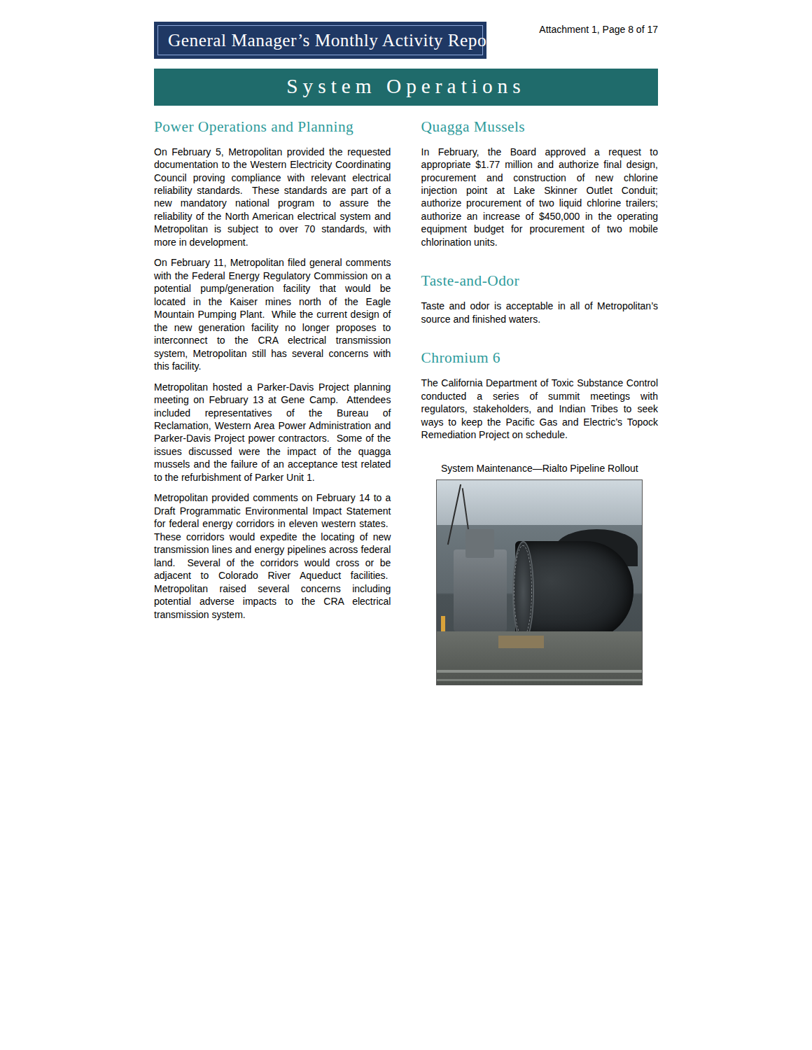Attachment 1, Page 8 of 17
General Manager’s Monthly Activity Report—Feb 2008
System Operations
Power Operations and Planning
On February 5, Metropolitan provided the requested documentation to the Western Electricity Coordinating Council proving compliance with relevant electrical reliability standards. These standards are part of a new mandatory national program to assure the reliability of the North American electrical system and Metropolitan is subject to over 70 standards, with more in development.
On February 11, Metropolitan filed general comments with the Federal Energy Regulatory Commission on a potential pump/generation facility that would be located in the Kaiser mines north of the Eagle Mountain Pumping Plant. While the current design of the new generation facility no longer proposes to interconnect to the CRA electrical transmission system, Metropolitan still has several concerns with this facility.
Metropolitan hosted a Parker-Davis Project planning meeting on February 13 at Gene Camp. Attendees included representatives of the Bureau of Reclamation, Western Area Power Administration and Parker-Davis Project power contractors. Some of the issues discussed were the impact of the quagga mussels and the failure of an acceptance test related to the refurbishment of Parker Unit 1.
Metropolitan provided comments on February 14 to a Draft Programmatic Environmental Impact Statement for federal energy corridors in eleven western states. These corridors would expedite the locating of new transmission lines and energy pipelines across federal land. Several of the corridors would cross or be adjacent to Colorado River Aqueduct facilities. Metropolitan raised several concerns including potential adverse impacts to the CRA electrical transmission system.
Quagga Mussels
In February, the Board approved a request to appropriate $1.77 million and authorize final design, procurement and construction of new chlorine injection point at Lake Skinner Outlet Conduit; authorize procurement of two liquid chlorine trailers; authorize an increase of $450,000 in the operating equipment budget for procurement of two mobile chlorination units.
Taste-and-Odor
Taste and odor is acceptable in all of Metropolitan’s source and finished waters.
Chromium 6
The California Department of Toxic Substance Control conducted a series of summit meetings with regulators, stakeholders, and Indian Tribes to seek ways to keep the Pacific Gas and Electric’s Topock Remediation Project on schedule.
System Maintenance—Rialto Pipeline Rollout